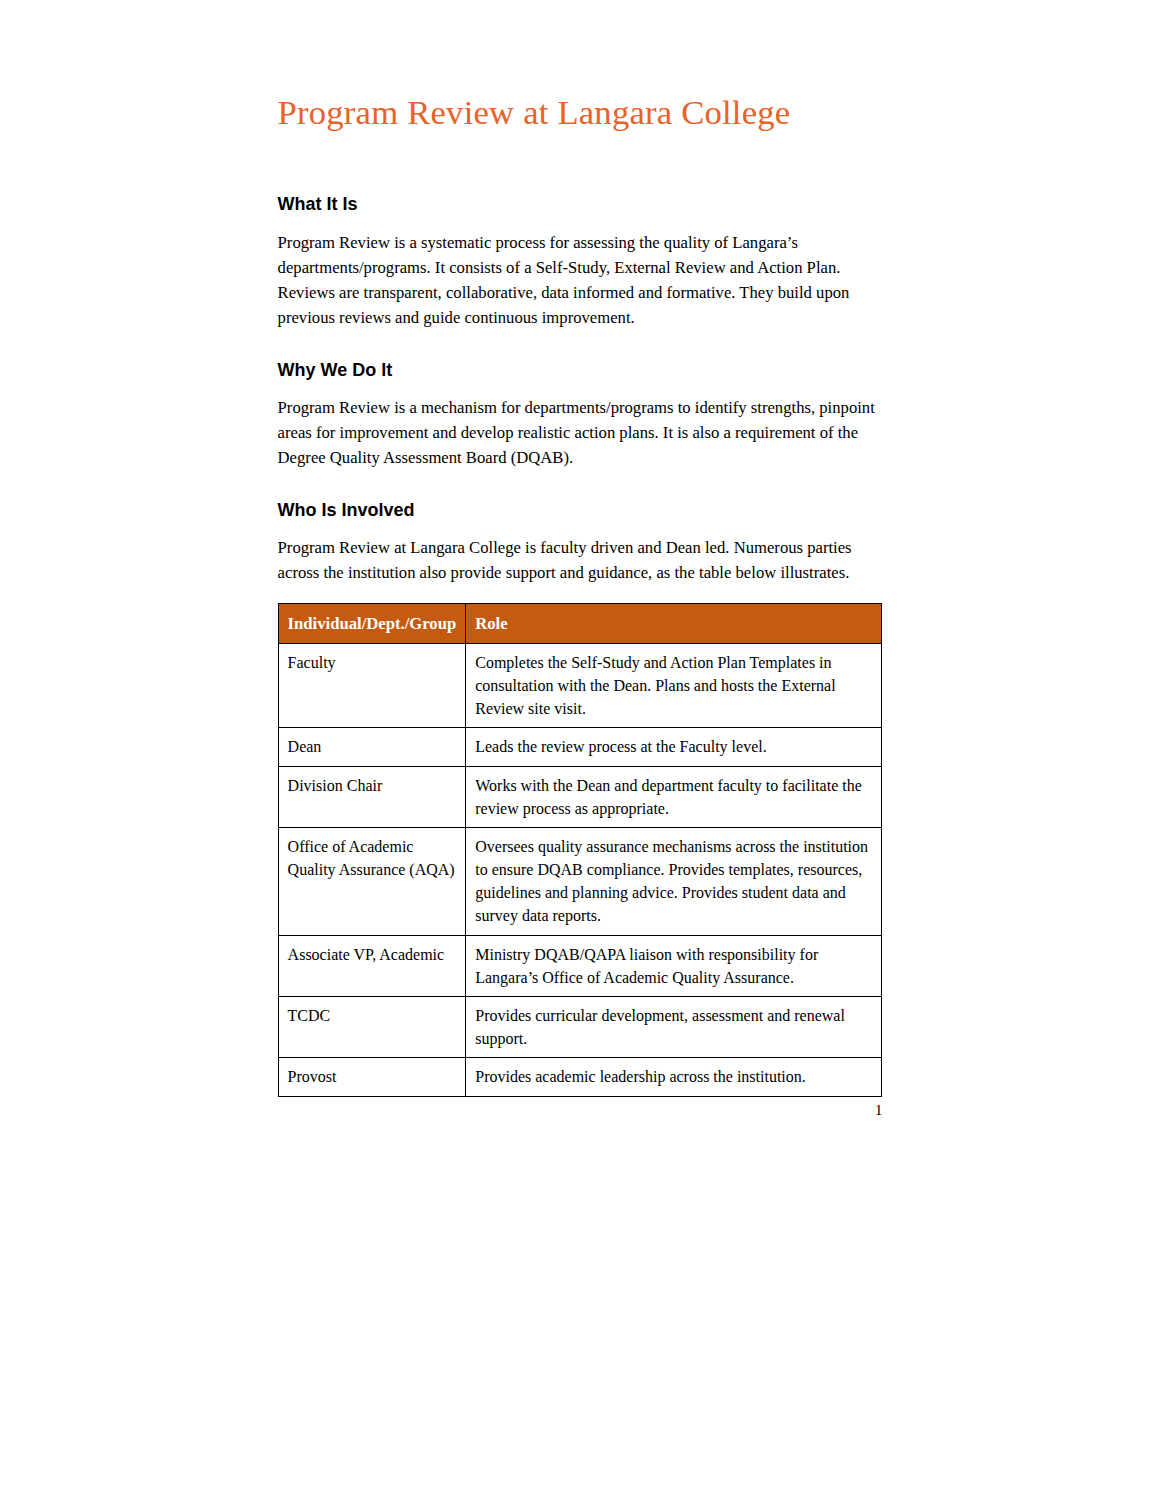Program Review at Langara College
What It Is
Program Review is a systematic process for assessing the quality of Langara’s departments/programs. It consists of a Self-Study, External Review and Action Plan. Reviews are transparent, collaborative, data informed and formative. They build upon previous reviews and guide continuous improvement.
Why We Do It
Program Review is a mechanism for departments/programs to identify strengths, pinpoint areas for improvement and develop realistic action plans. It is also a requirement of the Degree Quality Assessment Board (DQAB).
Who Is Involved
Program Review at Langara College is faculty driven and Dean led. Numerous parties across the institution also provide support and guidance, as the table below illustrates.
| Individual/Dept./Group | Role |
| --- | --- |
| Faculty | Completes the Self-Study and Action Plan Templates in consultation with the Dean. Plans and hosts the External Review site visit. |
| Dean | Leads the review process at the Faculty level. |
| Division Chair | Works with the Dean and department faculty to facilitate the review process as appropriate. |
| Office of Academic Quality Assurance (AQA) | Oversees quality assurance mechanisms across the institution to ensure DQAB compliance. Provides templates, resources, guidelines and planning advice. Provides student data and survey data reports. |
| Associate VP, Academic | Ministry DQAB/QAPA liaison with responsibility for Langara’s Office of Academic Quality Assurance. |
| TCDC | Provides curricular development, assessment and renewal support. |
| Provost | Provides academic leadership across the institution. |
1